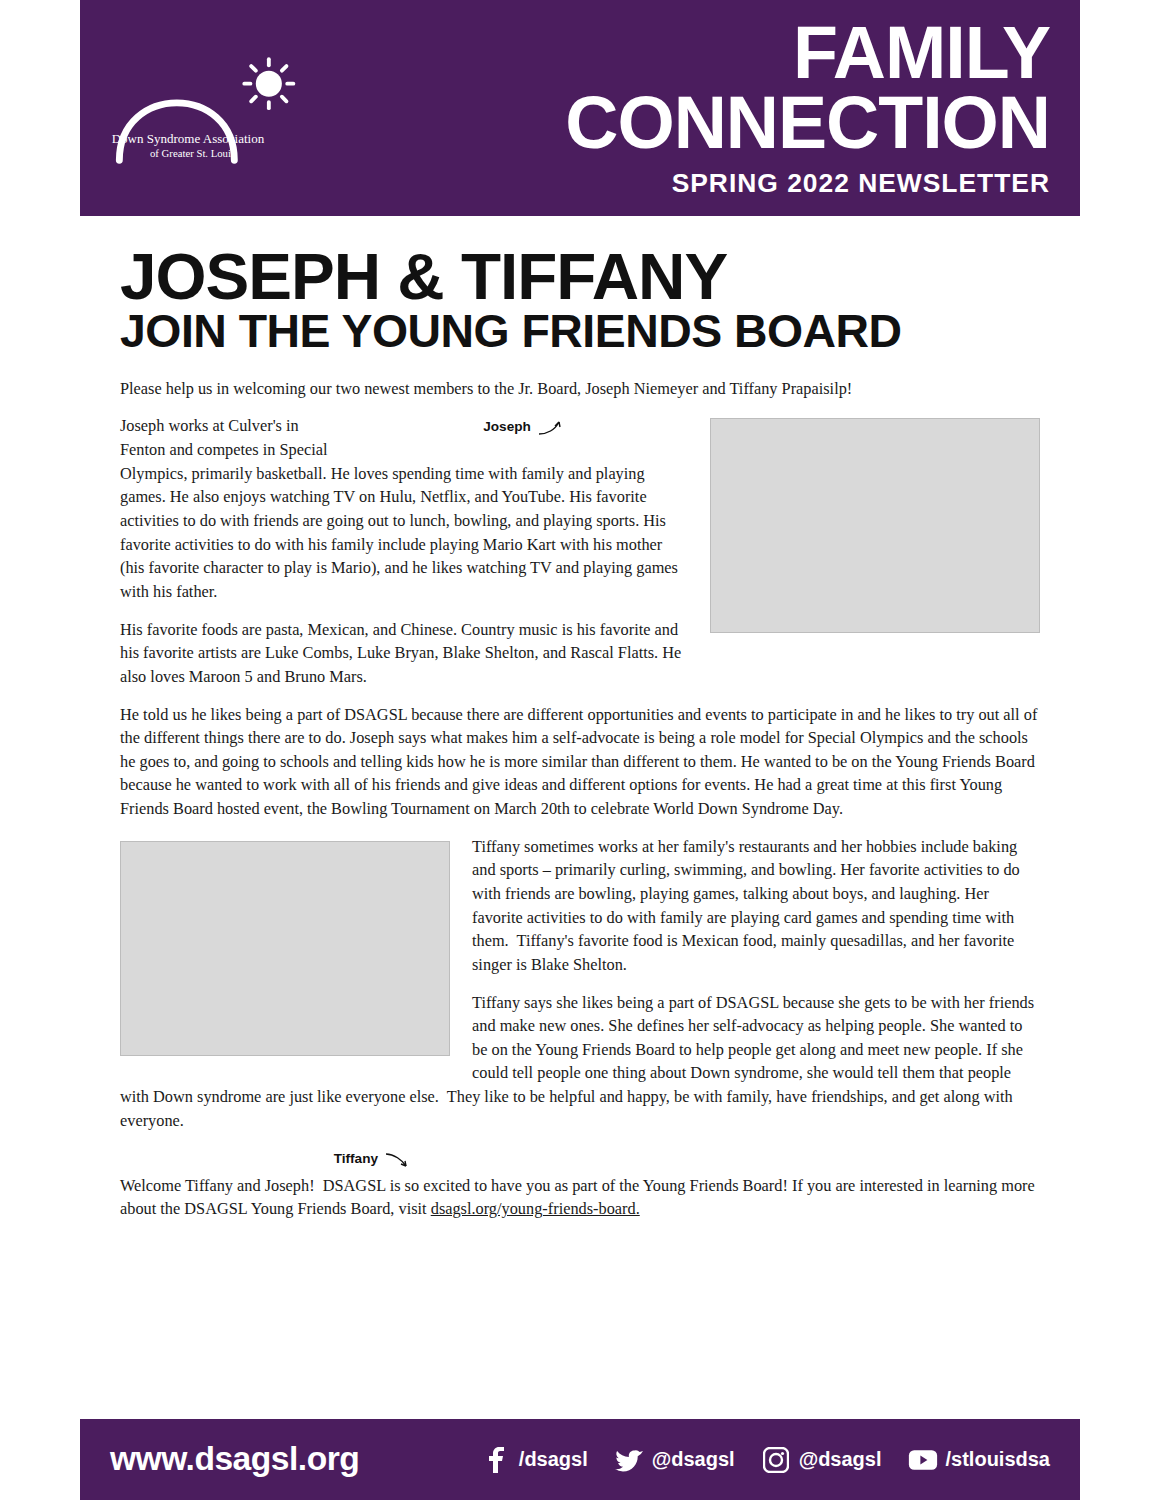Down Syndrome Association of Greater St. Louis
Family Connection
Spring 2022 Newsletter
Joseph & Tiffany
Join the Young Friends Board
Please help us in welcoming our two newest members to the Jr. Board, Joseph Niemeyer and Tiffany Prapaisilp!
Joseph
Joseph works at Culver's in Fenton and competes in Special Olympics, primarily basketball. He loves spending time with family and playing games. He also enjoys watching TV on Hulu, Netflix, and YouTube. His favorite activities to do with friends are going out to lunch, bowling, and playing sports. His favorite activities to do with his family include playing Mario Kart with his mother (his favorite character to play is Mario), and he likes watching TV and playing games with his father.
His favorite foods are pasta, Mexican, and Chinese. Country music is his favorite and his favorite artists are Luke Combs, Luke Bryan, Blake Shelton, and Rascal Flatts. He also loves Maroon 5 and Bruno Mars.
He told us he likes being a part of DSAGSL because there are different opportunities and events to participate in and he likes to try out all of the different things there are to do. Joseph says what makes him a self-advocate is being a role model for Special Olympics and the schools he goes to, and going to schools and telling kids how he is more similar than different to them. He wanted to be on the Young Friends Board because he wanted to work with all of his friends and give ideas and different options for events. He had a great time at this first Young Friends Board hosted event, the Bowling Tournament on March 20th to celebrate World Down Syndrome Day.
Tiffany sometimes works at her family's restaurants and her hobbies include baking and sports – primarily curling, swimming, and bowling. Her favorite activities to do with friends are bowling, playing games, talking about boys, and laughing. Her favorite activities to do with family are playing card games and spending time with them. Tiffany's favorite food is Mexican food, mainly quesadillas, and her favorite singer is Blake Shelton.
Tiffany says she likes being a part of DSAGSL because she gets to be with her friends and make new ones. She defines her self-advocacy as helping people. She wanted to be on the Young Friends Board to help people get along and meet new people. If she could tell people one thing about Down syndrome, she would tell them that people with Down syndrome are just like everyone else. They like to be helpful and happy, be with family, have friendships, and get along with everyone.
Tiffany
Welcome Tiffany and Joseph! DSAGSL is so excited to have you as part of the Young Friends Board! If you are interested in learning more about the DSAGSL Young Friends Board, visit dsagsl.org/young-friends-board.
www.dsagsl.org
/dsagsl
@dsagsl
@dsagsl
/stlouisdsa